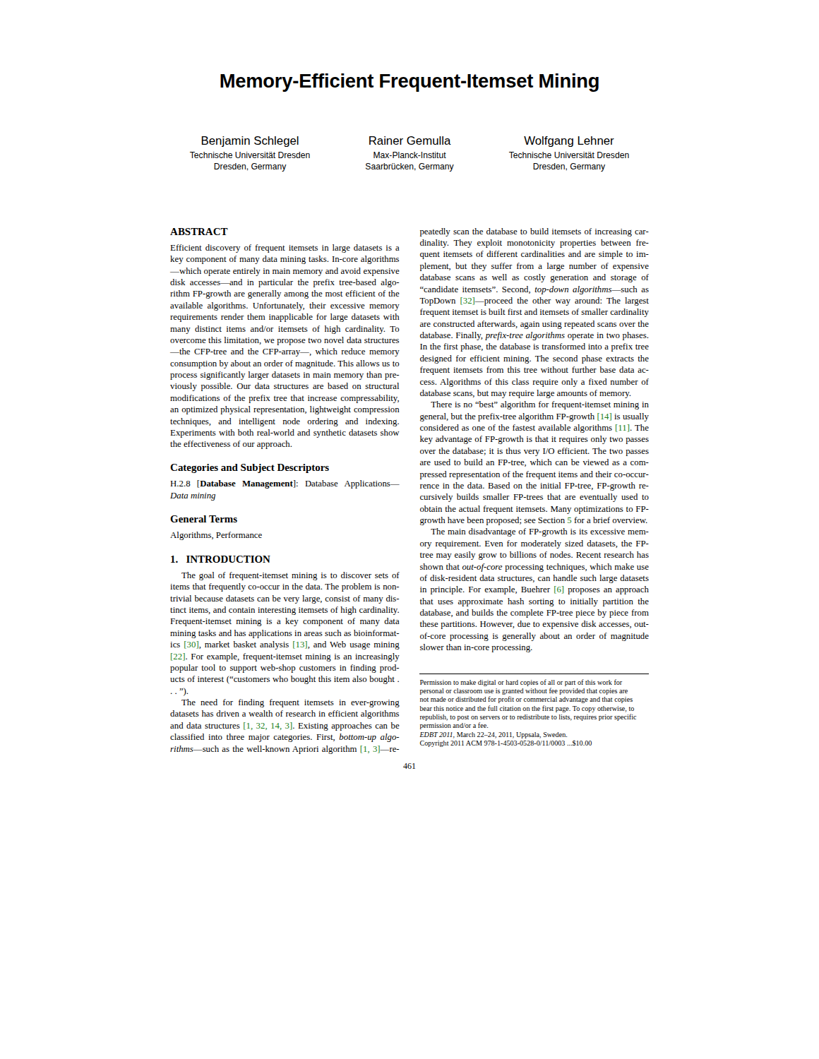Memory-Efficient Frequent-Itemset Mining
| Benjamin Schlegel Technische Universität Dresden Dresden, Germany | Rainer Gemulla Max-Planck-Institut Saarbrücken, Germany | Wolfgang Lehner Technische Universität Dresden Dresden, Germany |
ABSTRACT
Efficient discovery of frequent itemsets in large datasets is a key component of many data mining tasks. In-core algorithms—which operate entirely in main memory and avoid expensive disk accesses—and in particular the prefix tree-based algorithm FP-growth are generally among the most efficient of the available algorithms. Unfortunately, their excessive memory requirements render them inapplicable for large datasets with many distinct items and/or itemsets of high cardinality. To overcome this limitation, we propose two novel data structures—the CFP-tree and the CFP-array—, which reduce memory consumption by about an order of magnitude. This allows us to process significantly larger datasets in main memory than previously possible. Our data structures are based on structural modifications of the prefix tree that increase compressability, an optimized physical representation, lightweight compression techniques, and intelligent node ordering and indexing. Experiments with both real-world and synthetic datasets show the effectiveness of our approach.
Categories and Subject Descriptors
H.2.8 [Database Management]: Database Applications—Data mining
General Terms
Algorithms, Performance
1. INTRODUCTION
The goal of frequent-itemset mining is to discover sets of items that frequently co-occur in the data. The problem is non-trivial because datasets can be very large, consist of many distinct items, and contain interesting itemsets of high cardinality. Frequent-itemset mining is a key component of many data mining tasks and has applications in areas such as bioinformatics [30], market basket analysis [13], and Web usage mining [22]. For example, frequent-itemset mining is an increasingly popular tool to support web-shop customers in finding products of interest (“customers who bought this item also bought . . . ”).
The need for finding frequent itemsets in ever-growing datasets has driven a wealth of research in efficient algorithms and data structures [1, 32, 14, 3]. Existing approaches can be classified into three major categories. First, bottom-up algorithms—such as the well-known Apriori algorithm [1, 3]—repeatedly scan the database to build itemsets of increasing cardinality. They exploit monotonicity properties between frequent itemsets of different cardinalities and are simple to implement, but they suffer from a large number of expensive database scans as well as costly generation and storage of “candidate itemsets”. Second, top-down algorithms—such as TopDown [32]—proceed the other way around: The largest frequent itemset is built first and itemsets of smaller cardinality are constructed afterwards, again using repeated scans over the database. Finally, prefix-tree algorithms operate in two phases. In the first phase, the database is transformed into a prefix tree designed for efficient mining. The second phase extracts the frequent itemsets from this tree without further base data access. Algorithms of this class require only a fixed number of database scans, but may require large amounts of memory.
There is no “best” algorithm for frequent-itemset mining in general, but the prefix-tree algorithm FP-growth [14] is usually considered as one of the fastest available algorithms [11]. The key advantage of FP-growth is that it requires only two passes over the database; it is thus very I/O efficient. The two passes are used to build an FP-tree, which can be viewed as a compressed representation of the frequent items and their co-occurrence in the data. Based on the initial FP-tree, FP-growth recursively builds smaller FP-trees that are eventually used to obtain the actual frequent itemsets. Many optimizations to FP-growth have been proposed; see Section 5 for a brief overview.
The main disadvantage of FP-growth is its excessive memory requirement. Even for moderately sized datasets, the FP-tree may easily grow to billions of nodes. Recent research has shown that out-of-core processing techniques, which make use of disk-resident data structures, can handle such large datasets in principle. For example, Buehrer [6] proposes an approach that uses approximate hash sorting to initially partition the database, and builds the complete FP-tree piece by piece from these partitions. However, due to expensive disk accesses, out-of-core processing is generally about an order of magnitude slower than in-core processing.
Permission to make digital or hard copies of all or part of this work for personal or classroom use is granted without fee provided that copies are not made or distributed for profit or commercial advantage and that copies bear this notice and the full citation on the first page. To copy otherwise, to republish, to post on servers or to redistribute to lists, requires prior specific permission and/or a fee. EDBT 2011, March 22–24, 2011, Uppsala, Sweden. Copyright 2011 ACM 978-1-4503-0528-0/11/0003 ...$10.00
461